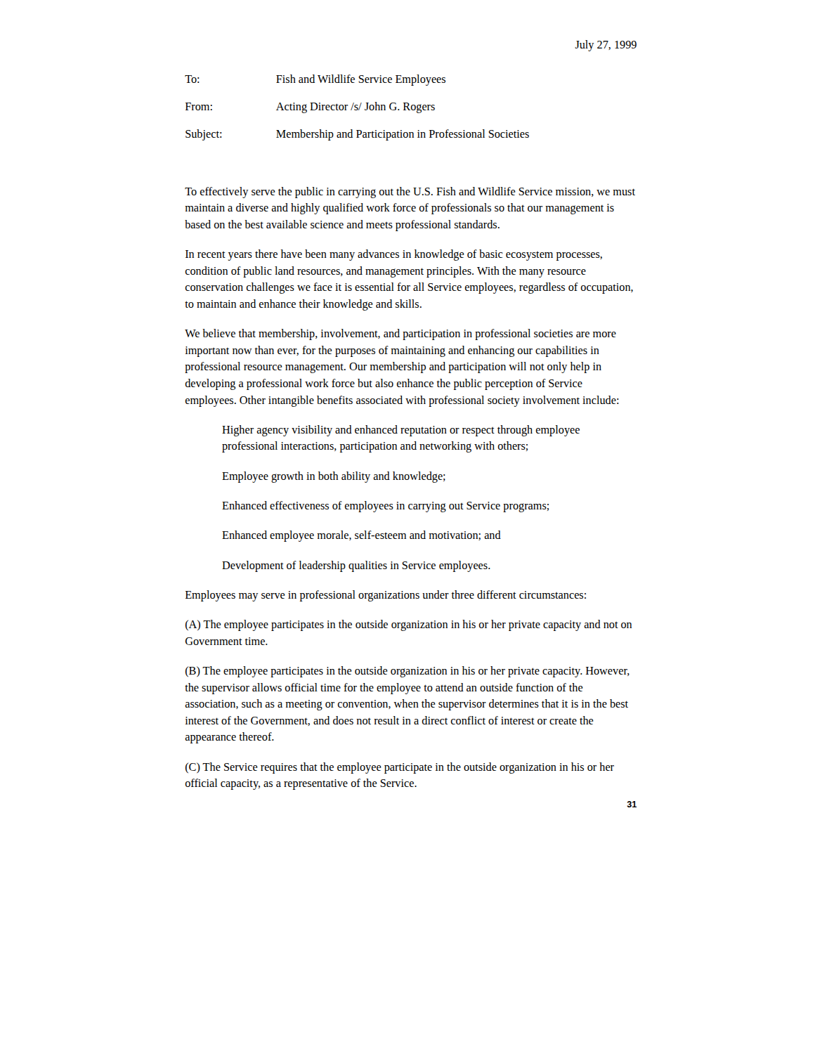July 27, 1999
| To: | Fish and Wildlife Service Employees |
| From: | Acting Director /s/ John G. Rogers |
| Subject: | Membership and Participation in Professional Societies |
To effectively serve the public in carrying out the U.S. Fish and Wildlife Service mission, we must maintain a diverse and highly qualified work force of professionals so that our management is based on the best available science and meets professional standards.
In recent years there have been many advances in knowledge of basic ecosystem processes, condition of public land resources, and management principles. With the many resource conservation challenges we face it is essential for all Service employees, regardless of occupation, to maintain and enhance their knowledge and skills.
We believe that membership, involvement, and participation in professional societies are more important now than ever, for the purposes of maintaining and enhancing our capabilities in professional resource management. Our membership and participation will not only help in developing a professional work force but also enhance the public perception of Service employees. Other intangible benefits associated with professional society involvement include:
Higher agency visibility and enhanced reputation or respect through employee professional interactions, participation and networking with others;
Employee growth in both ability and knowledge;
Enhanced effectiveness of employees in carrying out Service programs;
Enhanced employee morale, self-esteem and motivation; and
Development of leadership qualities in Service employees.
Employees may serve in professional organizations under three different circumstances:
(A) The employee participates in the outside organization in his or her private capacity and not on Government time.
(B) The employee participates in the outside organization in his or her private capacity. However, the supervisor allows official time for the employee to attend an outside function of the association, such as a meeting or convention, when the supervisor determines that it is in the best interest of the Government, and does not result in a direct conflict of interest or create the appearance thereof.
(C) The Service requires that the employee participate in the outside organization in his or her official capacity, as a representative of the Service.
31